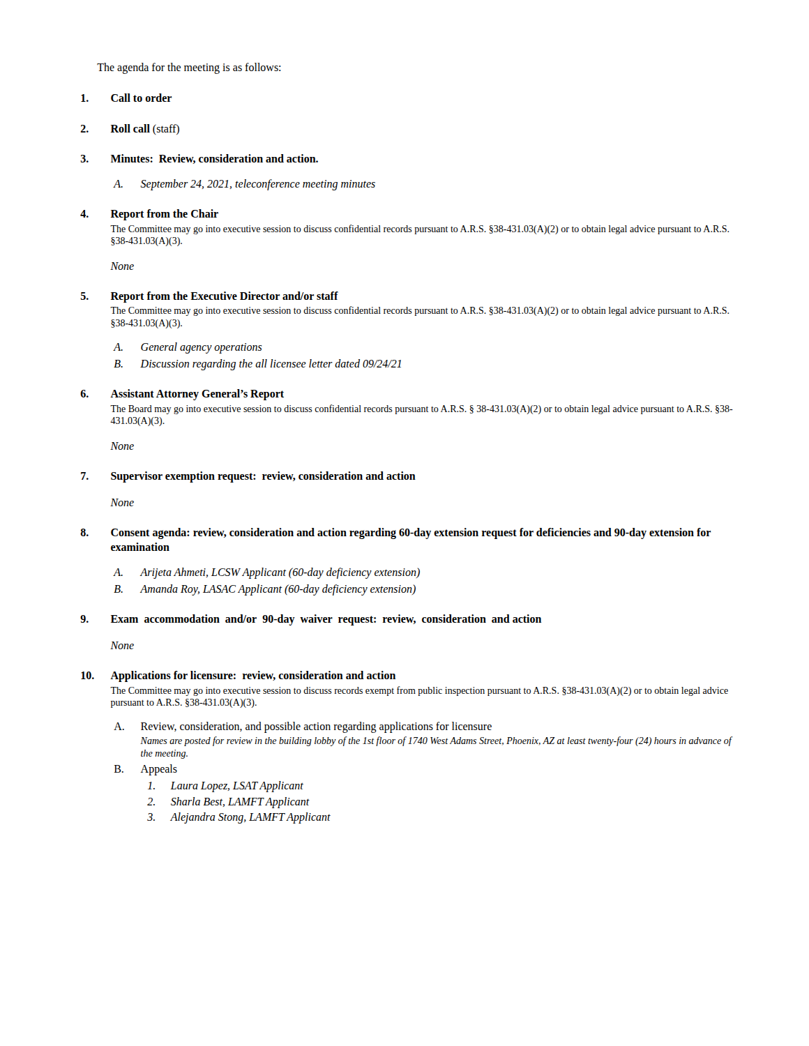The agenda for the meeting is as follows:
Call to order
Roll call (staff)
Minutes: Review, consideration and action.
September 24, 2021, teleconference meeting minutes
Report from the Chair
The Committee may go into executive session to discuss confidential records pursuant to A.R.S. §38-431.03(A)(2) or to obtain legal advice pursuant to A.R.S. §38-431.03(A)(3).
None
Report from the Executive Director and/or staff
The Committee may go into executive session to discuss confidential records pursuant to A.R.S. §38-431.03(A)(2) or to obtain legal advice pursuant to A.R.S. §38-431.03(A)(3).
General agency operations
Discussion regarding the all licensee letter dated 09/24/21
Assistant Attorney General’s Report
The Board may go into executive session to discuss confidential records pursuant to A.R.S. § 38-431.03(A)(2) or to obtain legal advice pursuant to A.R.S. §38-431.03(A)(3).
None
Supervisor exemption request: review, consideration and action
None
Consent agenda: review, consideration and action regarding 60-day extension request for deficiencies and 90-day extension for examination
Arijeta Ahmeti, LCSW Applicant (60-day deficiency extension)
Amanda Roy, LASAC Applicant (60-day deficiency extension)
Exam accommodation and/or 90-day waiver request: review, consideration and action
None
Applications for licensure: review, consideration and action
The Committee may go into executive session to discuss records exempt from public inspection pursuant to A.R.S. §38-431.03(A)(2) or to obtain legal advice pursuant to A.R.S. §38-431.03(A)(3).
Review, consideration, and possible action regarding applications for licensure
Names are posted for review in the building lobby of the 1st floor of 1740 West Adams Street, Phoenix, AZ at least twenty-four (24) hours in advance of the meeting.
Appeals
Laura Lopez, LSAT Applicant
Sharla Best, LAMFT Applicant
Alejandra Stong, LAMFT Applicant